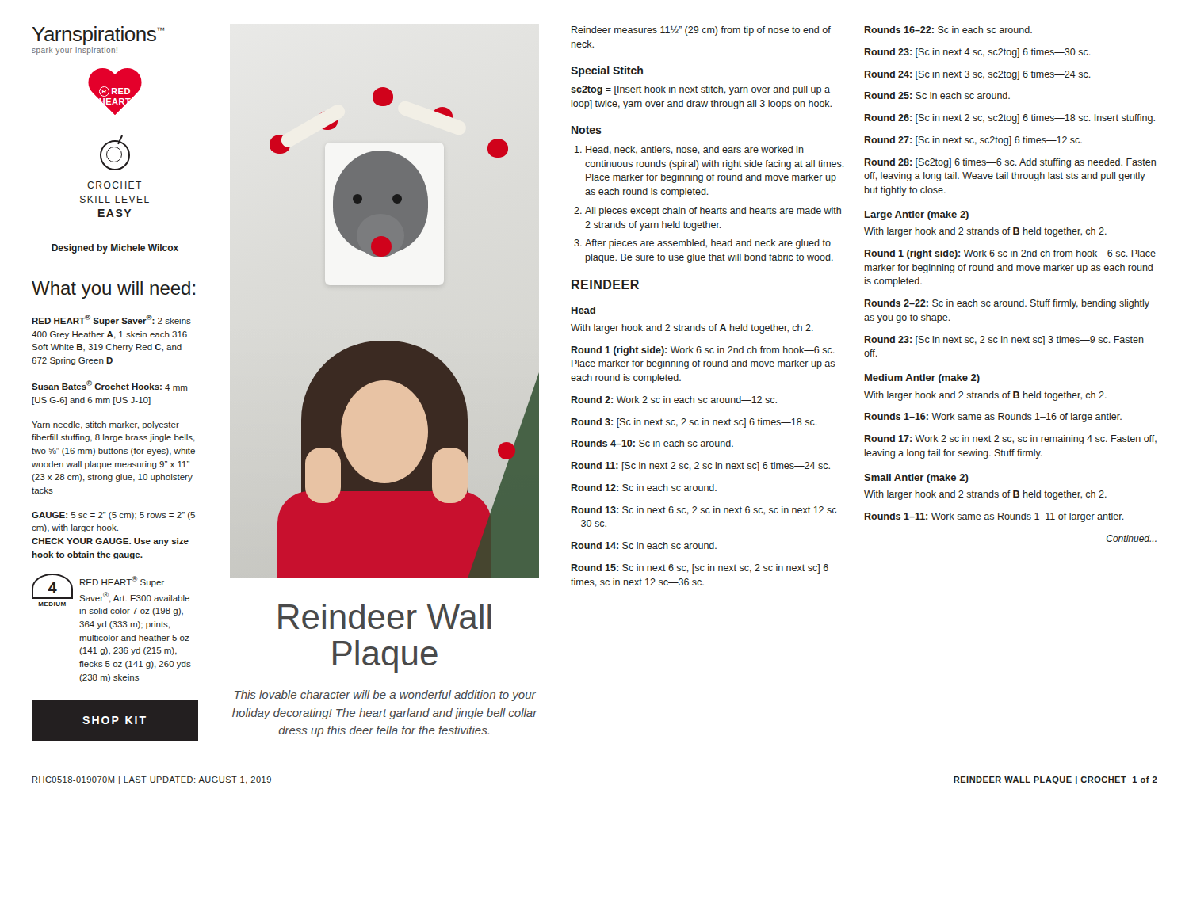Yarnspirations™
spark your inspiration!
RRED
HEART
CROCHET
SKILL LEVEL
EASY
Designed by Michele Wilcox
What you will need:
RED HEART® Super Saver®: 2 skeins 400 Grey Heather A, 1 skein each 316 Soft White B, 319 Cherry Red C, and 672 Spring Green D
Susan Bates® Crochet Hooks: 4 mm [US G-6] and 6 mm [US J-10]
Yarn needle, stitch marker, polyester fiberfill stuffing, 8 large brass jingle bells, two ⅝” (16 mm) buttons (for eyes), white wooden wall plaque measuring 9” x 11” (23 x 28 cm), strong glue, 10 upholstery tacks
GAUGE: 5 sc = 2” (5 cm); 5 rows = 2” (5 cm), with larger hook.
CHECK YOUR GAUGE. Use any size hook to obtain the gauge.
4
MEDIUM
RED HEART® Super Saver®, Art. E300 available in solid color 7 oz (198 g), 364 yd (333 m); prints, multicolor and heather 5 oz (141 g), 236 yd (215 m), flecks 5 oz (141 g), 260 yds (238 m) skeins
SHOP KIT
Reindeer Wall
Plaque
This lovable character will be a wonderful addition to your holiday decorating! The heart garland and jingle bell collar dress up this deer fella for the festivities.
Reindeer measures 11½” (29 cm) from tip of nose to end of neck.
Special Stitch
sc2tog = [Insert hook in next stitch, yarn over and pull up a loop] twice, yarn over and draw through all 3 loops on hook.
Notes
Head, neck, antlers, nose, and ears are worked in continuous rounds (spiral) with right side facing at all times. Place marker for beginning of round and move marker up as each round is completed.
All pieces except chain of hearts and hearts are made with 2 strands of yarn held together.
After pieces are assembled, head and neck are glued to plaque. Be sure to use glue that will bond fabric to wood.
REINDEER
Head
With larger hook and 2 strands of A held together, ch 2.
Round 1 (right side): Work 6 sc in 2nd ch from hook—6 sc. Place marker for beginning of round and move marker up as each round is completed.
Round 2: Work 2 sc in each sc around—12 sc.
Round 3: [Sc in next sc, 2 sc in next sc] 6 times—18 sc.
Rounds 4–10: Sc in each sc around.
Round 11: [Sc in next 2 sc, 2 sc in next sc] 6 times—24 sc.
Round 12: Sc in each sc around.
Round 13: Sc in next 6 sc, 2 sc in next 6 sc, sc in next 12 sc—30 sc.
Round 14: Sc in each sc around.
Round 15: Sc in next 6 sc, [sc in next sc, 2 sc in next sc] 6 times, sc in next 12 sc—36 sc.
Rounds 16–22: Sc in each sc around.
Round 23: [Sc in next 4 sc, sc2tog] 6 times—30 sc.
Round 24: [Sc in next 3 sc, sc2tog] 6 times—24 sc.
Round 25: Sc in each sc around.
Round 26: [Sc in next 2 sc, sc2tog] 6 times—18 sc. Insert stuffing.
Round 27: [Sc in next sc, sc2tog] 6 times—12 sc.
Round 28: [Sc2tog] 6 times—6 sc. Add stuffing as needed. Fasten off, leaving a long tail. Weave tail through last sts and pull gently but tightly to close.
Large Antler (make 2)
With larger hook and 2 strands of B held together, ch 2.
Round 1 (right side): Work 6 sc in 2nd ch from hook—6 sc. Place marker for beginning of round and move marker up as each round is completed.
Rounds 2–22: Sc in each sc around. Stuff firmly, bending slightly as you go to shape.
Round 23: [Sc in next sc, 2 sc in next sc] 3 times—9 sc. Fasten off.
Medium Antler (make 2)
With larger hook and 2 strands of B held together, ch 2.
Rounds 1–16: Work same as Rounds 1–16 of large antler.
Round 17: Work 2 sc in next 2 sc, sc in remaining 4 sc. Fasten off, leaving a long tail for sewing. Stuff firmly.
Small Antler (make 2)
With larger hook and 2 strands of B held together, ch 2.
Rounds 1–11: Work same as Rounds 1–11 of larger antler.
Continued...
RHC0518-019070M | LAST UPDATED: AUGUST 1, 2019
REINDEER WALL PLAQUE | CROCHET 1 of 2